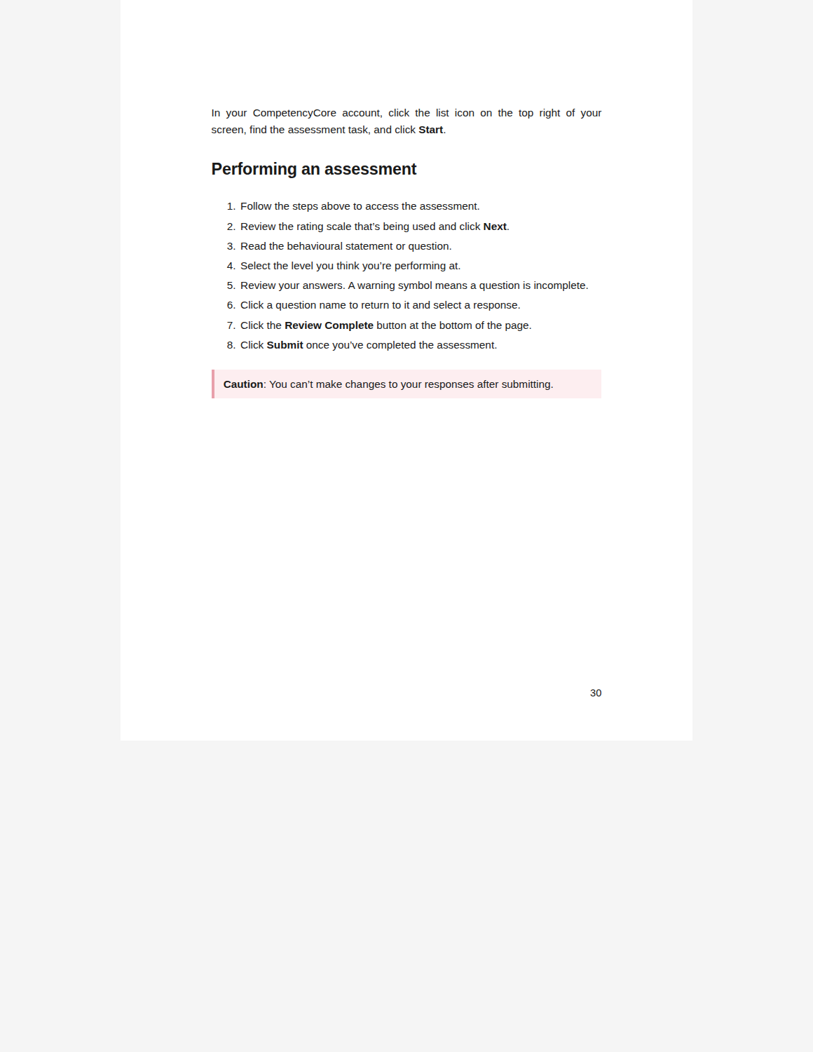In your CompetencyCore account, click the list icon on the top right of your screen, find the assessment task, and click Start.
Performing an assessment
Follow the steps above to access the assessment.
Review the rating scale that’s being used and click Next.
Read the behavioural statement or question.
Select the level you think you’re performing at.
Review your answers. A warning symbol means a question is incomplete.
Click a question name to return to it and select a response.
Click the Review Complete button at the bottom of the page.
Click Submit once you’ve completed the assessment.
Caution: You can’t make changes to your responses after submitting.
30